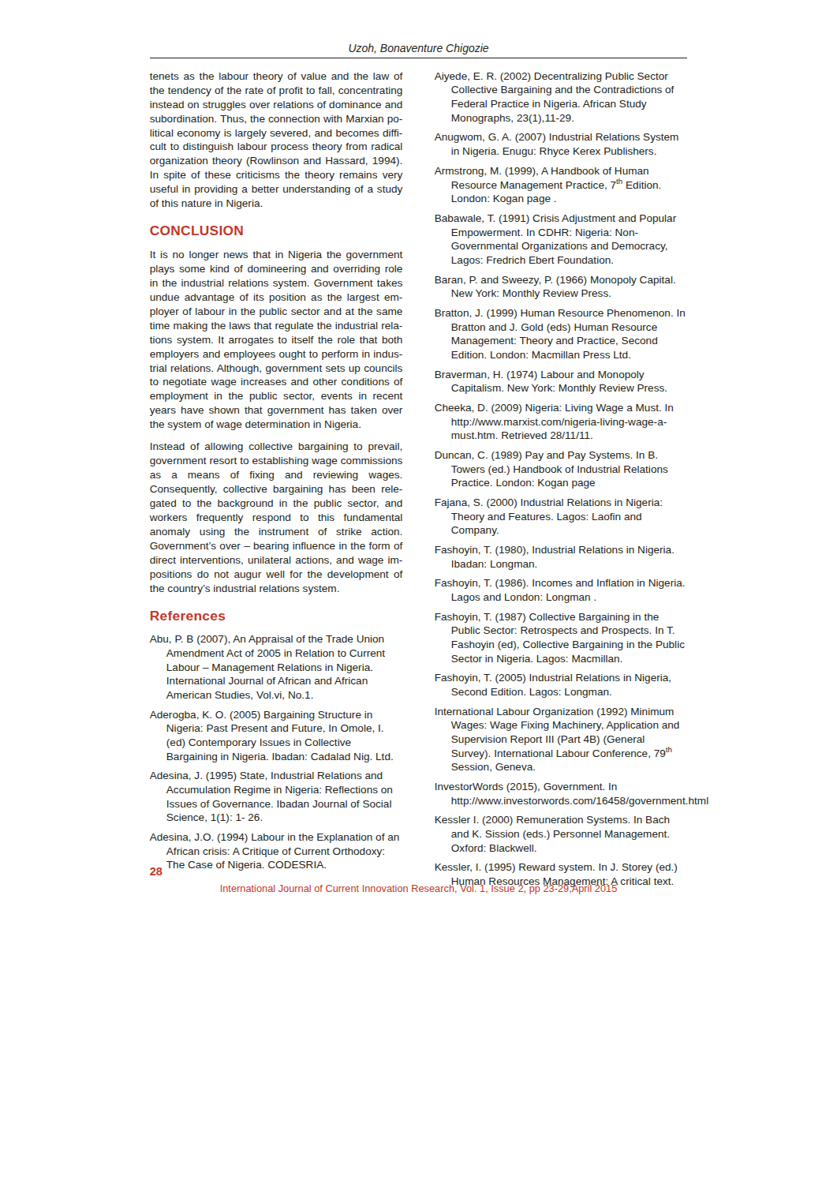Uzoh, Bonaventure Chigozie
tenets as the labour theory of value and the law of the tendency of the rate of profit to fall, concentrating instead on struggles over relations of dominance and subordination. Thus, the connection with Marxian political economy is largely severed, and becomes difficult to distinguish labour process theory from radical organization theory (Rowlinson and Hassard, 1994). In spite of these criticisms the theory remains very useful in providing a better understanding of a study of this nature in Nigeria.
Conclusion
It is no longer news that in Nigeria the government plays some kind of domineering and overriding role in the industrial relations system. Government takes undue advantage of its position as the largest employer of labour in the public sector and at the same time making the laws that regulate the industrial relations system. It arrogates to itself the role that both employers and employees ought to perform in industrial relations. Although, government sets up councils to negotiate wage increases and other conditions of employment in the public sector, events in recent years have shown that government has taken over the system of wage determination in Nigeria.
Instead of allowing collective bargaining to prevail, government resort to establishing wage commissions as a means of fixing and reviewing wages. Consequently, collective bargaining has been relegated to the background in the public sector, and workers frequently respond to this fundamental anomaly using the instrument of strike action. Government’s over – bearing influence in the form of direct interventions, unilateral actions, and wage impositions do not augur well for the development of the country’s industrial relations system.
References
Abu, P. B (2007), An Appraisal of the Trade Union Amendment Act of 2005 in Relation to Current Labour – Management Relations in Nigeria. International Journal of African and African American Studies, Vol.vi, No.1.
Aderogba, K. O. (2005) Bargaining Structure in Nigeria: Past Present and Future, In Omole, I. (ed) Contemporary Issues in Collective Bargaining in Nigeria. Ibadan: Cadalad Nig. Ltd.
Adesina, J. (1995) State, Industrial Relations and Accumulation Regime in Nigeria: Reflections on Issues of Governance. Ibadan Journal of Social Science, 1(1): 1- 26.
Adesina, J.O. (1994) Labour in the Explanation of an African crisis: A Critique of Current Orthodoxy: The Case of Nigeria. CODESRIA.
Aiyede, E. R. (2002) Decentralizing Public Sector Collective Bargaining and the Contradictions of Federal Practice in Nigeria. African Study Monographs, 23(1),11-29.
Anugwom, G. A. (2007) Industrial Relations System in Nigeria. Enugu: Rhyce Kerex Publishers.
Armstrong, M. (1999), A Handbook of Human Resource Management Practice, 7th Edition. London: Kogan page .
Babawale, T. (1991) Crisis Adjustment and Popular Empowerment. In CDHR: Nigeria: Non-Governmental Organizations and Democracy, Lagos: Fredrich Ebert Foundation.
Baran, P. and Sweezy, P. (1966) Monopoly Capital. New York: Monthly Review Press.
Bratton, J. (1999) Human Resource Phenomenon. In Bratton and J. Gold (eds) Human Resource Management: Theory and Practice, Second Edition. London: Macmillan Press Ltd.
Braverman, H. (1974) Labour and Monopoly Capitalism. New York: Monthly Review Press.
Cheeka, D. (2009) Nigeria: Living Wage a Must. In http://www.marxist.com/nigeria-living-wage-a-must.htm. Retrieved 28/11/11.
Duncan, C. (1989) Pay and Pay Systems. In B. Towers (ed.) Handbook of Industrial Relations Practice. London: Kogan page
Fajana, S. (2000) Industrial Relations in Nigeria: Theory and Features. Lagos: Laofin and Company.
Fashoyin, T. (1980), Industrial Relations in Nigeria. Ibadan: Longman.
Fashoyin, T. (1986). Incomes and Inflation in Nigeria. Lagos and London: Longman .
Fashoyin, T. (1987) Collective Bargaining in the Public Sector: Retrospects and Prospects. In T. Fashoyin (ed), Collective Bargaining in the Public Sector in Nigeria. Lagos: Macmillan.
Fashoyin, T. (2005) Industrial Relations in Nigeria, Second Edition. Lagos: Longman.
International Labour Organization (1992) Minimum Wages: Wage Fixing Machinery, Application and Supervision Report III (Part 4B) (General Survey). International Labour Conference, 79th Session, Geneva.
InvestorWords (2015), Government. In http://www.investorwords.com/16458/government.html
Kessler I. (2000) Remuneration Systems. In Bach and K. Sission (eds.) Personnel Management. Oxford: Blackwell.
Kessler, I. (1995) Reward system. In J. Storey (ed.) Human Resources Management: A critical text.
28
International Journal of Current Innovation Research, Vol. 1, Issue 2, pp 23-29,April 2015